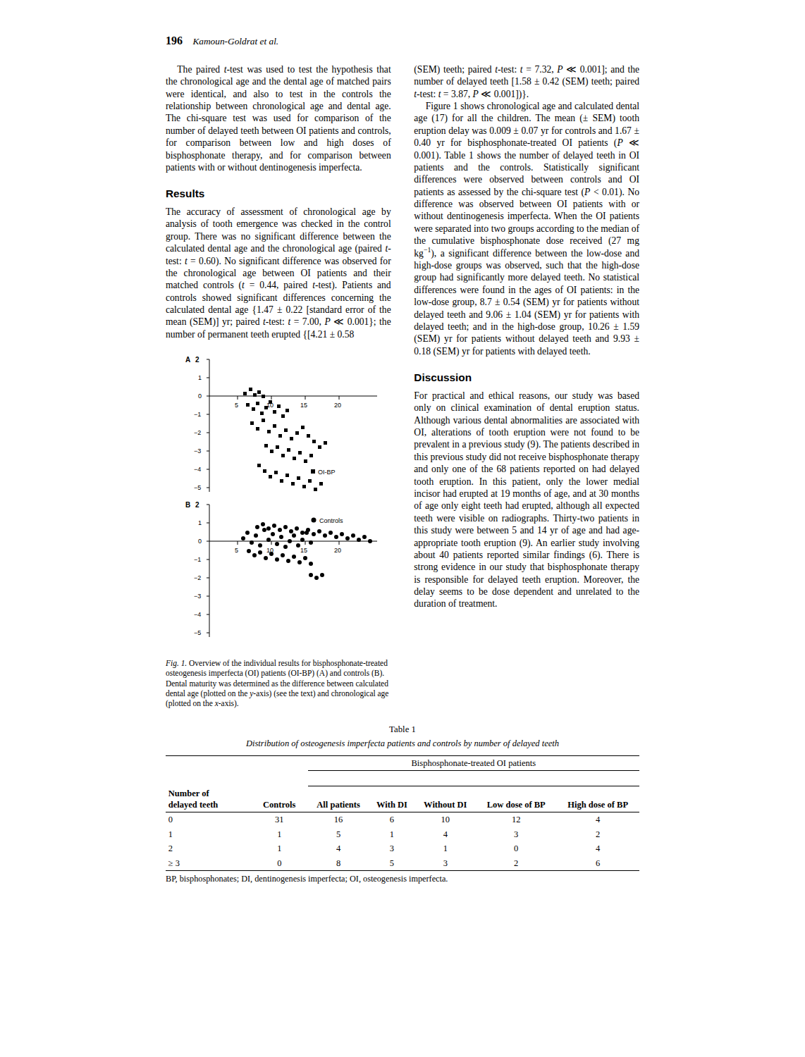196 Kamoun-Goldrat et al.
The paired t-test was used to test the hypothesis that the chronological age and the dental age of matched pairs were identical, and also to test in the controls the relationship between chronological age and dental age. The chi-square test was used for comparison of the number of delayed teeth between OI patients and controls, for comparison between low and high doses of bisphosphonate therapy, and for comparison between patients with or without dentinogenesis imperfecta.
Results
The accuracy of assessment of chronological age by analysis of tooth emergence was checked in the control group. There was no significant difference between the calculated dental age and the chronological age (paired t-test: t = 0.60). No significant difference was observed for the chronological age between OI patients and their matched controls (t = 0.44, paired t-test). Patients and controls showed significant differences concerning the calculated dental age {1.47 ± 0.22 [standard error of the mean (SEM)] yr; paired t-test: t = 7.00, P ≪ 0.001}; the number of permanent teeth erupted {[4.21 ± 0.58
A 2 1 0 −1 −2 −3 −4 −5 5 10 15 20 OI-BP B 2 1 0 −1 −2 −3 −4 −5 5 10 15 20 Controls
Fig. 1. Overview of the individual results for bisphosphonate-treated osteogenesis imperfecta (OI) patients (OI-BP) (A) and controls (B). Dental maturity was determined as the difference between calculated dental age (plotted on the y-axis) (see the text) and chronological age (plotted on the x-axis).
(SEM) teeth; paired t-test: t = 7.32, P ≪ 0.001]; and the number of delayed teeth [1.58 ± 0.42 (SEM) teeth; paired t-test: t = 3.87, P ≪ 0.001])}.
Figure 1 shows chronological age and calculated dental age (17) for all the children. The mean (± SEM) tooth eruption delay was 0.009 ± 0.07 yr for controls and 1.67 ± 0.40 yr for bisphosphonate-treated OI patients (P ≪ 0.001). Table 1 shows the number of delayed teeth in OI patients and the controls. Statistically significant differences were observed between controls and OI patients as assessed by the chi-square test (P < 0.01). No difference was observed between OI patients with or without dentinogenesis imperfecta. When the OI patients were separated into two groups according to the median of the cumulative bisphosphonate dose received (27 mg kg−1), a significant difference between the low-dose and high-dose groups was observed, such that the high-dose group had significantly more delayed teeth. No statistical differences were found in the ages of OI patients: in the low-dose group, 8.7 ± 0.54 (SEM) yr for patients without delayed teeth and 9.06 ± 1.04 (SEM) yr for patients with delayed teeth; and in the high-dose group, 10.26 ± 1.59 (SEM) yr for patients without delayed teeth and 9.93 ± 0.18 (SEM) yr for patients with delayed teeth.
Discussion
For practical and ethical reasons, our study was based only on clinical examination of dental eruption status. Although various dental abnormalities are associated with OI, alterations of tooth eruption were not found to be prevalent in a previous study (9). The patients described in this previous study did not receive bisphosphonate therapy and only one of the 68 patients reported on had delayed tooth eruption. In this patient, only the lower medial incisor had erupted at 19 months of age, and at 30 months of age only eight teeth had erupted, although all expected teeth were visible on radiographs. Thirty-two patients in this study were between 5 and 14 yr of age and had age-appropriate tooth eruption (9). An earlier study involving about 40 patients reported similar findings (6). There is strong evidence in our study that bisphosphonate therapy is responsible for delayed teeth eruption. Moreover, the delay seems to be dose dependent and unrelated to the duration of treatment.
Table 1
Distribution of osteogenesis imperfecta patients and controls by number of delayed teeth
| | | Bisphosphonate-treated OI patients |
| --- | --- | --- |
| Number of delayed teeth | Controls | All patients | With DI | Without DI | Low dose of BP | High dose of BP |
| 0 | 31 | 16 | 6 | 10 | 12 | 4 |
| 1 | 1 | 5 | 1 | 4 | 3 | 2 |
| 2 | 1 | 4 | 3 | 1 | 0 | 4 |
| ≥ 3 | 0 | 8 | 5 | 3 | 2 | 6 |
BP, bisphosphonates; DI, dentinogenesis imperfecta; OI, osteogenesis imperfecta.